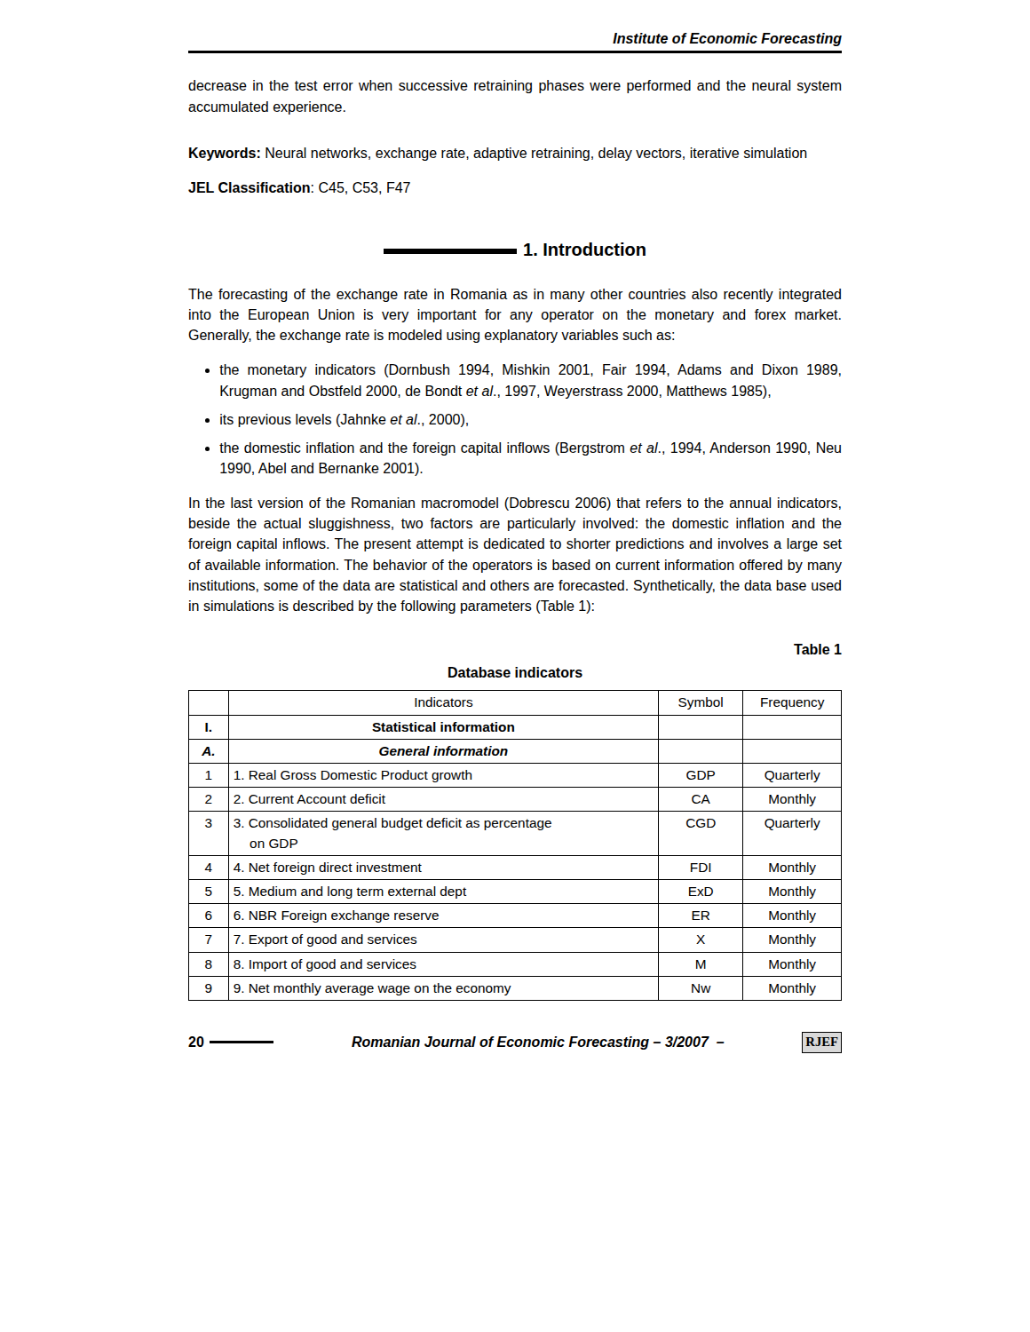Institute of Economic Forecasting
decrease in the test error when successive retraining phases were performed and the neural system accumulated experience.
Keywords: Neural networks, exchange rate, adaptive retraining, delay vectors, iterative simulation
JEL Classification: C45, C53, F47
1. Introduction
The forecasting of the exchange rate in Romania as in many other countries also recently integrated into the European Union is very important for any operator on the monetary and forex market. Generally, the exchange rate is modeled using explanatory variables such as:
the monetary indicators (Dornbush 1994, Mishkin 2001, Fair 1994, Adams and Dixon 1989, Krugman and Obstfeld 2000, de Bondt et al., 1997, Weyerstrass 2000, Matthews 1985),
its previous levels (Jahnke et al., 2000),
the domestic inflation and the foreign capital inflows (Bergstrom et al., 1994, Anderson 1990, Neu 1990, Abel and Bernanke 2001).
In the last version of the Romanian macromodel (Dobrescu 2006) that refers to the annual indicators, beside the actual sluggishness, two factors are particularly involved: the domestic inflation and the foreign capital inflows. The present attempt is dedicated to shorter predictions and involves a large set of available information. The behavior of the operators is based on current information offered by many institutions, some of the data are statistical and others are forecasted. Synthetically, the data base used in simulations is described by the following parameters (Table 1):
Table 1
Database indicators
| | Indicators | Symbol | Frequency |
| I. | Statistical information | | |
| A. | General information | | |
| 1 | 1. Real Gross Domestic Product growth | GDP | Quarterly |
| 2 | 2. Current Account deficit | CA | Monthly |
| 3 | 3. Consolidated general budget deficit as percentage on GDP | CGD | Quarterly |
| 4 | 4. Net foreign direct investment | FDI | Monthly |
| 5 | 5. Medium and long term external dept | ExD | Monthly |
| 6 | 6. NBR Foreign exchange reserve | ER | Monthly |
| 7 | 7. Export of good and services | X | Monthly |
| 8 | 8. Import of good and services | M | Monthly |
| 9 | 9. Net monthly average wage on the economy | Nw | Monthly |
20 Romanian Journal of Economic Forecasting – 3/2007 – RJEF